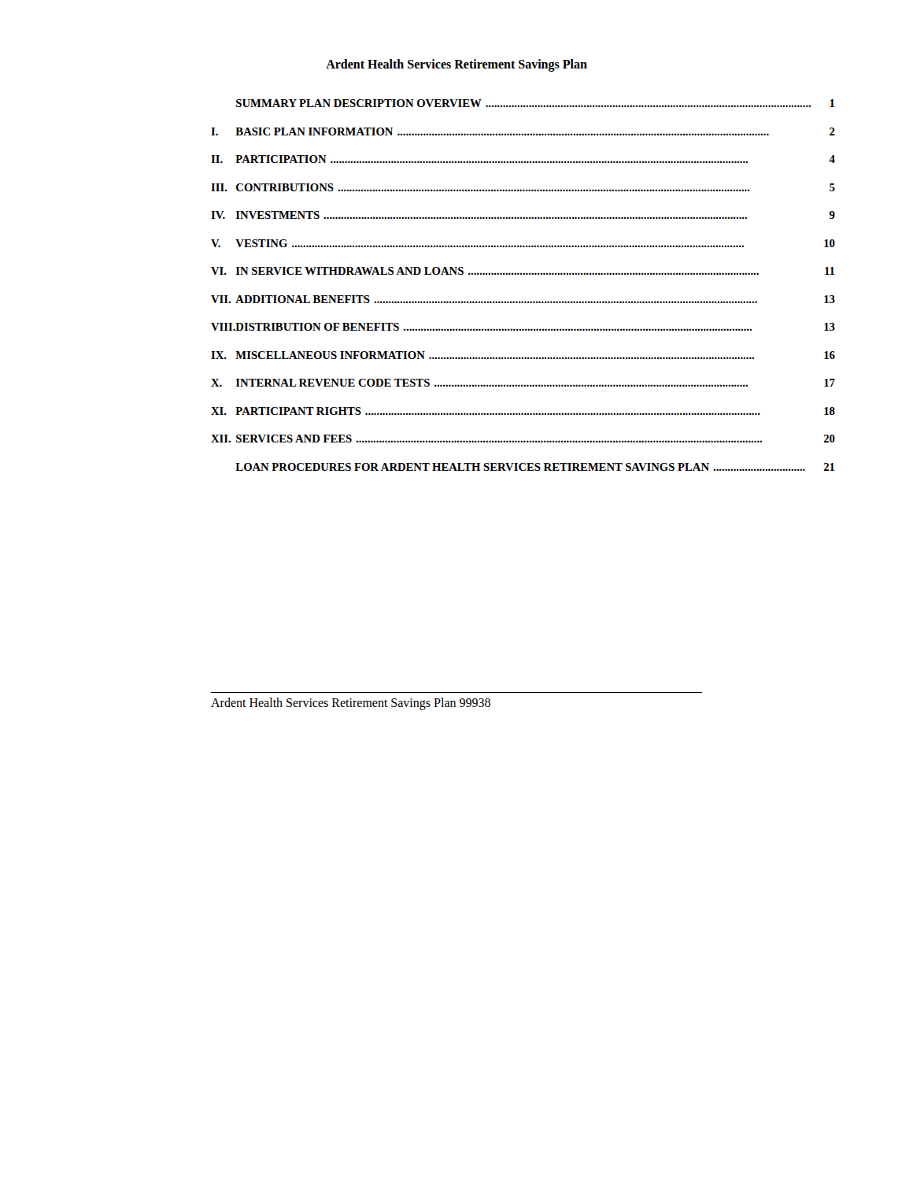Ardent Health Services Retirement Savings Plan
| | SUMMARY PLAN DESCRIPTION OVERVIEW ................................................................................................................. 1 |
| I. | BASIC PLAN INFORMATION ................................................................................................................................. 2 |
| II. | PARTICIPATION ................................................................................................................................................. 4 |
| III. | CONTRIBUTIONS ............................................................................................................................................... 5 |
| IV. | INVESTMENTS ................................................................................................................................................... 9 |
| V. | VESTING ............................................................................................................................................................. 10 |
| VI. | IN SERVICE WITHDRAWALS AND LOANS ..................................................................................................... 11 |
| VII. | ADDITIONAL BENEFITS ..................................................................................................................................... 13 |
| VIII. | DISTRIBUTION OF BENEFITS ......................................................................................................................... 13 |
| IX. | MISCELLANEOUS INFORMATION ................................................................................................................. 16 |
| X. | INTERNAL REVENUE CODE TESTS ............................................................................................................. 17 |
| XI. | PARTICIPANT RIGHTS ......................................................................................................................................... 18 |
| XII. | SERVICES AND FEES ............................................................................................................................................. 20 |
| | LOAN PROCEDURES FOR ARDENT HEALTH SERVICES RETIREMENT SAVINGS PLAN ................................ 21 |
Ardent Health Services Retirement Savings Plan 99938